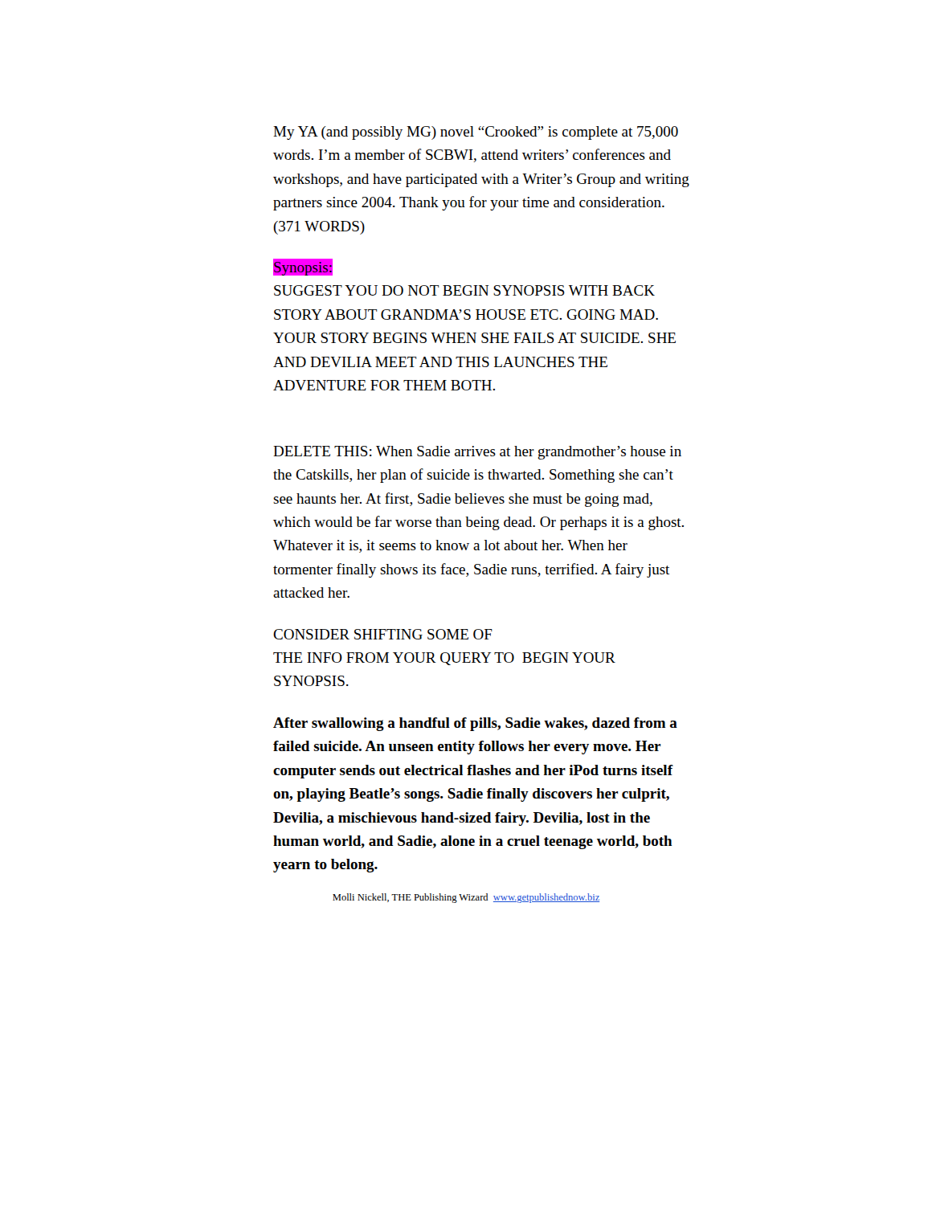My YA (and possibly MG) novel “Crooked” is complete at 75,000 words. I’m a member of SCBWI, attend writers’ conferences and workshops, and have participated with a Writer’s Group and writing partners since 2004. Thank you for your time and consideration. (371 WORDS)
Synopsis:
SUGGEST YOU DO NOT BEGIN SYNOPSIS WITH BACK STORY ABOUT GRANDMA’S HOUSE ETC. GOING MAD. YOUR STORY BEGINS WHEN SHE FAILS AT SUICIDE. SHE AND DEVILIA MEET AND THIS LAUNCHES THE ADVENTURE FOR THEM BOTH.
DELETE THIS: When Sadie arrives at her grandmother’s house in the Catskills, her plan of suicide is thwarted. Something she can’t see haunts her. At first, Sadie believes she must be going mad, which would be far worse than being dead. Or perhaps it is a ghost. Whatever it is, it seems to know a lot about her. When her tormenter finally shows its face, Sadie runs, terrified. A fairy just attacked her.
CONSIDER SHIFTING SOME OF
THE INFO FROM YOUR QUERY TO BEGIN YOUR SYNOPSIS.
After swallowing a handful of pills, Sadie wakes, dazed from a failed suicide. An unseen entity follows her every move. Her computer sends out electrical flashes and her iPod turns itself on, playing Beatle’s songs. Sadie finally discovers her culprit, Devilia, a mischievous hand-sized fairy. Devilia, lost in the human world, and Sadie, alone in a cruel teenage world, both yearn to belong.
Molli Nickell, THE Publishing Wizard www.getpublishednow.biz